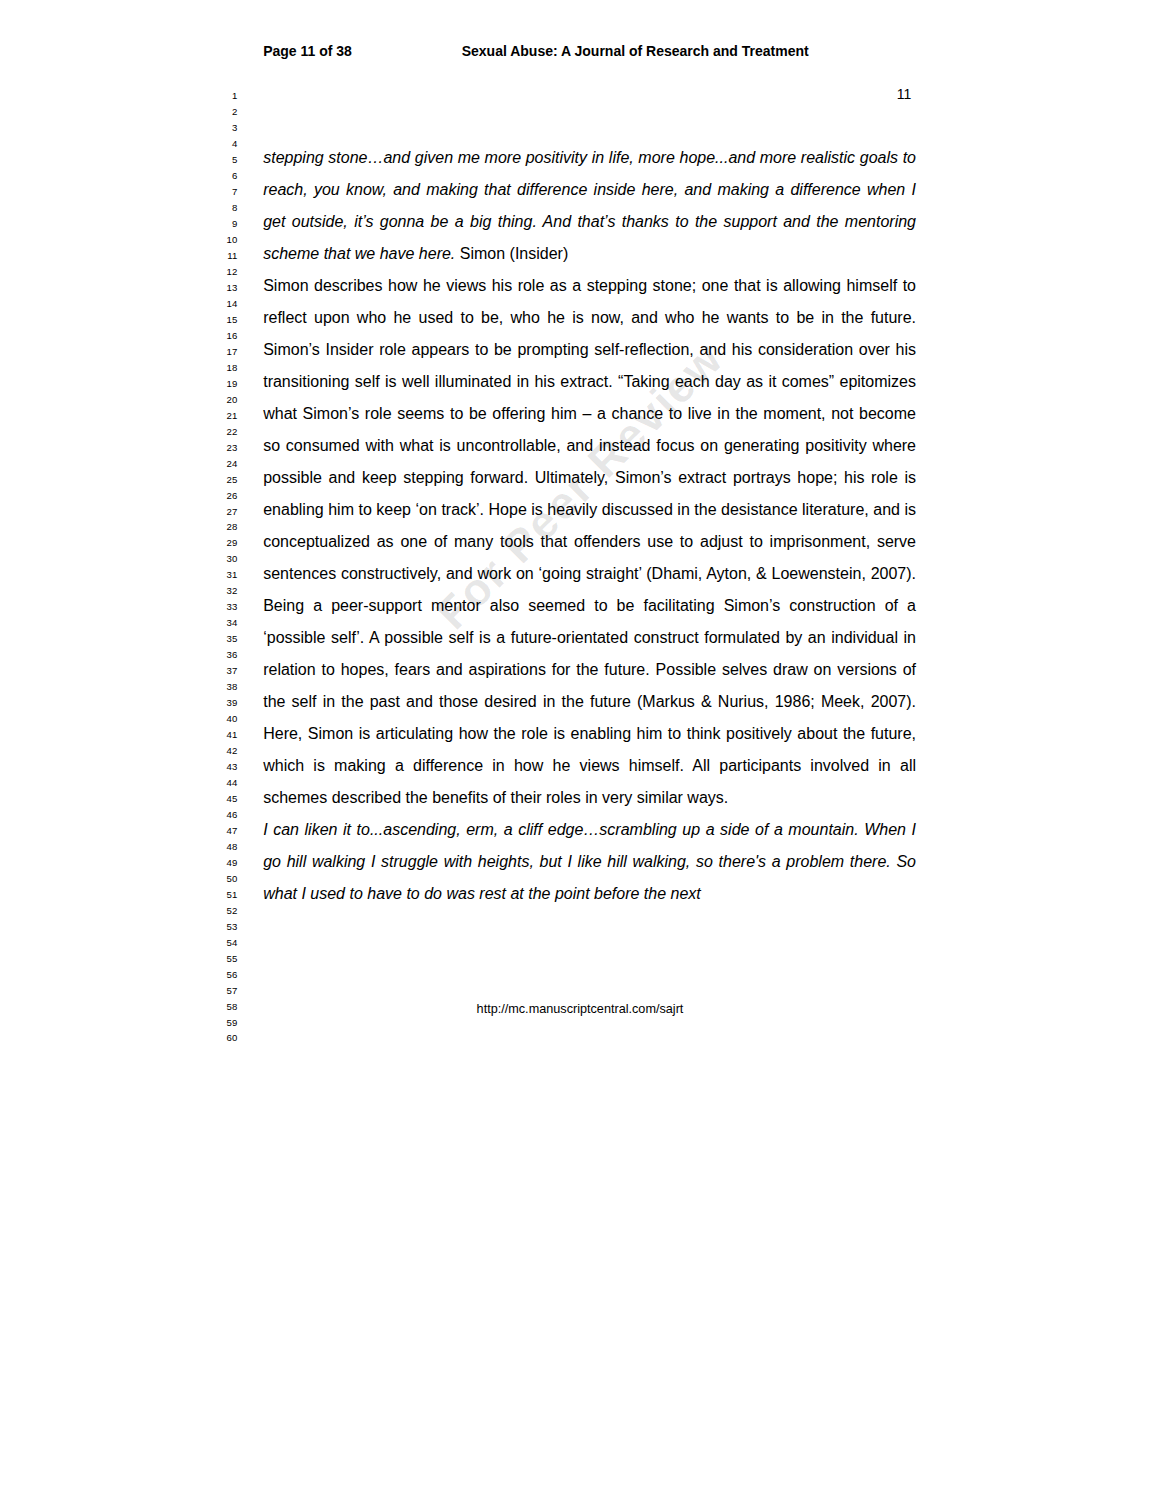Page 11 of 38
Sexual Abuse: A Journal of Research and Treatment
11
1
2
3
4
5
6
7
8
9
10
11
12
13
14
15
16
17
18
19
20
21
22
23
24
25
26
27
28
29
30
31
32
33
34
35
36
37
38
39
40
41
42
43
44
45
46
47
48
49
50
51
52
53
54
55
56
57
58
59
60
For Peer Review
stepping stone…and given me more positivity in life, more hope...and more realistic goals to reach, you know, and making that difference inside here, and making a difference when I get outside, it’s gonna be a big thing. And that’s thanks to the support and the mentoring scheme that we have here. Simon (Insider)
Simon describes how he views his role as a stepping stone; one that is allowing himself to reflect upon who he used to be, who he is now, and who he wants to be in the future. Simon’s Insider role appears to be prompting self-reflection, and his consideration over his transitioning self is well illuminated in his extract. “Taking each day as it comes” epitomizes what Simon’s role seems to be offering him – a chance to live in the moment, not become so consumed with what is uncontrollable, and instead focus on generating positivity where possible and keep stepping forward. Ultimately, Simon’s extract portrays hope; his role is enabling him to keep ‘on track’. Hope is heavily discussed in the desistance literature, and is conceptualized as one of many tools that offenders use to adjust to imprisonment, serve sentences constructively, and work on ‘going straight’ (Dhami, Ayton, & Loewenstein, 2007). Being a peer-support mentor also seemed to be facilitating Simon’s construction of a ‘possible self’. A possible self is a future-orientated construct formulated by an individual in relation to hopes, fears and aspirations for the future. Possible selves draw on versions of the self in the past and those desired in the future (Markus & Nurius, 1986; Meek, 2007). Here, Simon is articulating how the role is enabling him to think positively about the future, which is making a difference in how he views himself. All participants involved in all schemes described the benefits of their roles in very similar ways.
I can liken it to...ascending, erm, a cliff edge…scrambling up a side of a mountain. When I go hill walking I struggle with heights, but I like hill walking, so there's a problem there. So what I used to have to do was rest at the point before the next
http://mc.manuscriptcentral.com/sajrt